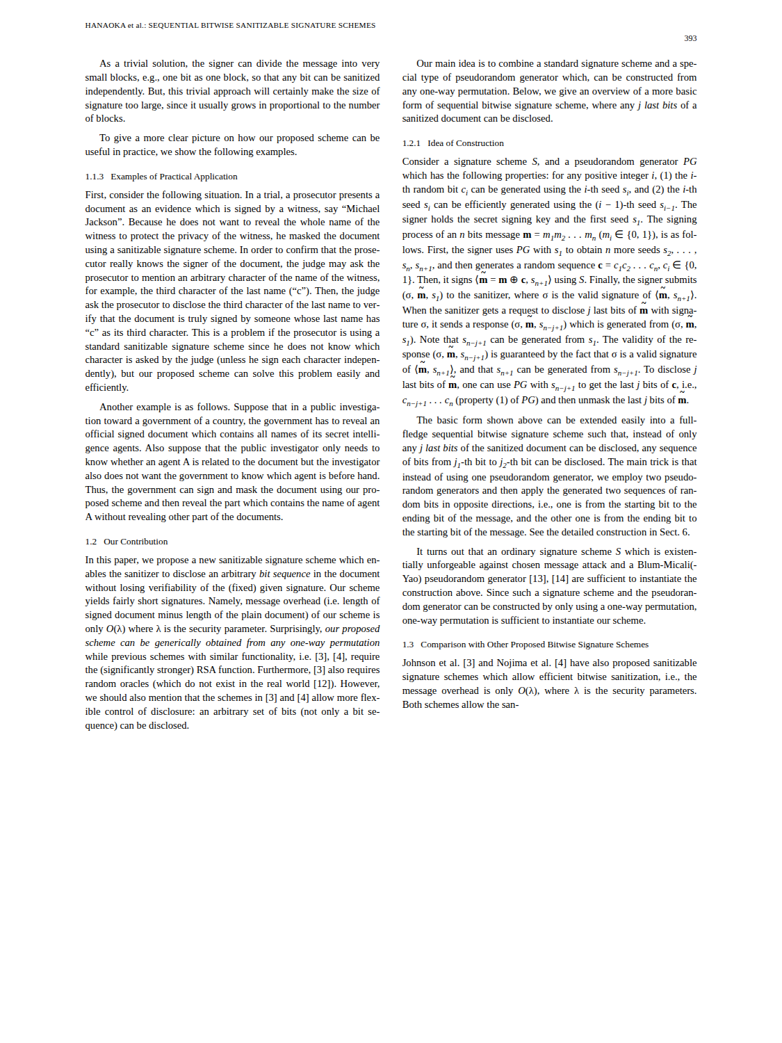HANAOKA et al.: SEQUENTIAL BITWISE SANITIZABLE SIGNATURE SCHEMES
393
As a trivial solution, the signer can divide the message into very small blocks, e.g., one bit as one block, so that any bit can be sanitized independently. But, this trivial approach will certainly make the size of signature too large, since it usually grows in proportional to the number of blocks.
To give a more clear picture on how our proposed scheme can be useful in practice, we show the following examples.
1.1.3 Examples of Practical Application
First, consider the following situation. In a trial, a prosecutor presents a document as an evidence which is signed by a witness, say “Michael Jackson”. Because he does not want to reveal the whole name of the witness to protect the privacy of the witness, he masked the document using a sanitizable signature scheme. In order to confirm that the prosecutor really knows the signer of the document, the judge may ask the prosecutor to mention an arbitrary character of the name of the witness, for example, the third character of the last name (“c”). Then, the judge ask the prosecutor to disclose the third character of the last name to verify that the document is truly signed by someone whose last name has “c” as its third character. This is a problem if the prosecutor is using a standard sanitizable signature scheme since he does not know which character is asked by the judge (unless he sign each character independently), but our proposed scheme can solve this problem easily and efficiently.
Another example is as follows. Suppose that in a public investigation toward a government of a country, the government has to reveal an official signed document which contains all names of its secret intelligence agents. Also suppose that the public investigator only needs to know whether an agent A is related to the document but the investigator also does not want the government to know which agent is before hand. Thus, the government can sign and mask the document using our proposed scheme and then reveal the part which contains the name of agent A without revealing other part of the documents.
1.2 Our Contribution
In this paper, we propose a new sanitizable signature scheme which enables the sanitizer to disclose an arbitrary bit sequence in the document without losing verifiability of the (fixed) given signature. Our scheme yields fairly short signatures. Namely, message overhead (i.e. length of signed document minus length of the plain document) of our scheme is only O(λ) where λ is the security parameter. Surprisingly, our proposed scheme can be generically obtained from any one-way permutation while previous schemes with similar functionality, i.e. [3], [4], require the (significantly stronger) RSA function. Furthermore, [3] also requires random oracles (which do not exist in the real world [12]). However, we should also mention that the schemes in [3] and [4] allow more flexible control of disclosure: an arbitrary set of bits (not only a bit sequence) can be disclosed.
Our main idea is to combine a standard signature scheme and a special type of pseudorandom generator which, can be constructed from any one-way permutation. Below, we give an overview of a more basic form of sequential bitwise signature scheme, where any j last bits of a sanitized document can be disclosed.
1.2.1 Idea of Construction
Consider a signature scheme S, and a pseudorandom generator PG which has the following properties: for any positive integer i, (1) the i-th random bit ci can be generated using the i-th seed si, and (2) the i-th seed si can be efficiently generated using the (i − 1)-th seed si−1. The signer holds the secret signing key and the first seed s1. The signing process of an n bits message m = m1m2 . . . mn (mi ∈ {0, 1}), is as follows. First, the signer uses PG with s1 to obtain n more seeds s2, . . . , sn, sn+1, and then generates a random sequence c = c1c2 . . . cn, ci ∈ {0, 1}. Then, it signs ⟨m = m ⊕ c, sn+1⟩ using S. Finally, the signer submits (σ, m, s1) to the sanitizer, where σ is the valid signature of ⟨m, sn+1⟩. When the sanitizer gets a request to disclose j last bits of m with signature σ, it sends a response (σ, m, sn−j+1) which is generated from (σ, m, s1). Note that sn−j+1 can be generated from s1. The validity of the response (σ, m, sn−j+1) is guaranteed by the fact that σ is a valid signature of ⟨m, sn+1⟩, and that sn+1 can be generated from sn−j+1. To disclose j last bits of m, one can use PG with sn−j+1 to get the last j bits of c, i.e., cn−j+1 . . . cn (property (1) of PG) and then unmask the last j bits of m.
The basic form shown above can be extended easily into a full-fledge sequential bitwise signature scheme such that, instead of only any j last bits of the sanitized document can be disclosed, any sequence of bits from j1-th bit to j2-th bit can be disclosed. The main trick is that instead of using one pseudorandom generator, we employ two pseudorandom generators and then apply the generated two sequences of random bits in opposite directions, i.e., one is from the starting bit to the ending bit of the message, and the other one is from the ending bit to the starting bit of the message. See the detailed construction in Sect. 6.
It turns out that an ordinary signature scheme S which is existentially unforgeable against chosen message attack and a Blum-Micali(-Yao) pseudorandom generator [13], [14] are sufficient to instantiate the construction above. Since such a signature scheme and the pseudorandom generator can be constructed by only using a one-way permutation, one-way permutation is sufficient to instantiate our scheme.
1.3 Comparison with Other Proposed Bitwise Signature Schemes
Johnson et al. [3] and Nojima et al. [4] have also proposed sanitizable signature schemes which allow efficient bitwise sanitization, i.e., the message overhead is only O(λ), where λ is the security parameters. Both schemes allow the san-